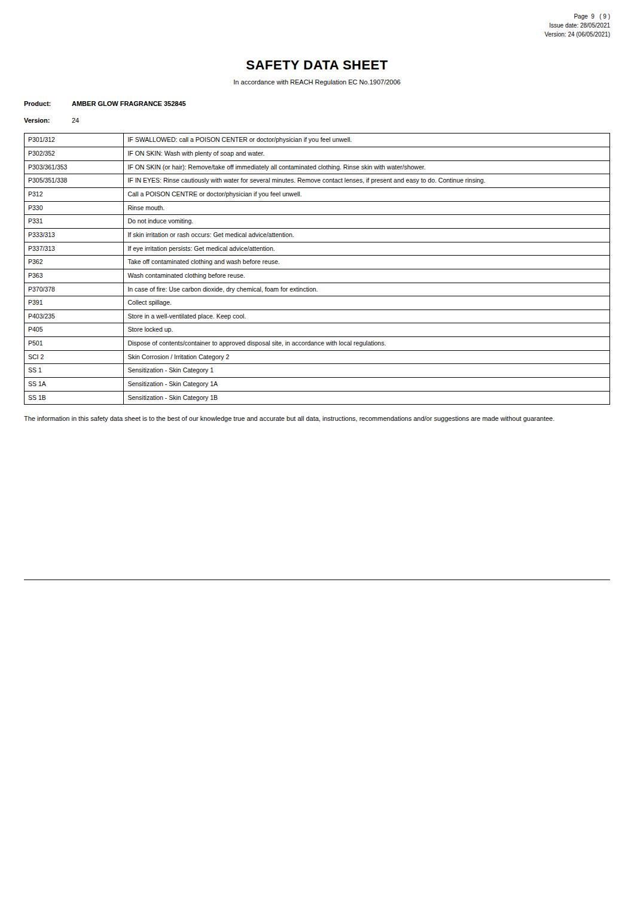Page 9 ( 9 )
Issue date: 28/05/2021
Version: 24 (06/05/2021)
SAFETY DATA SHEET
In accordance with REACH Regulation EC No.1907/2006
Product: AMBER GLOW FRAGRANCE 352845
Version: 24
| P301/312 | IF SWALLOWED: call a POISON CENTER or doctor/physician if you feel unwell. |
| P302/352 | IF ON SKIN: Wash with plenty of soap and water. |
| P303/361/353 | IF ON SKIN (or hair): Remove/take off immediately all contaminated clothing. Rinse skin with water/shower. |
| P305/351/338 | IF IN EYES: Rinse cautiously with water for several minutes. Remove contact lenses, if present and easy to do. Continue rinsing. |
| P312 | Call a POISON CENTRE or doctor/physician if you feel unwell. |
| P330 | Rinse mouth. |
| P331 | Do not induce vomiting. |
| P333/313 | If skin irritation or rash occurs: Get medical advice/attention. |
| P337/313 | If eye irritation persists: Get medical advice/attention. |
| P362 | Take off contaminated clothing and wash before reuse. |
| P363 | Wash contaminated clothing before reuse. |
| P370/378 | In case of fire: Use carbon dioxide, dry chemical, foam for extinction. |
| P391 | Collect spillage. |
| P403/235 | Store in a well-ventilated place. Keep cool. |
| P405 | Store locked up. |
| P501 | Dispose of contents/container to approved disposal site, in accordance with local regulations. |
| SCI 2 | Skin Corrosion / Irritation Category 2 |
| SS 1 | Sensitization - Skin Category 1 |
| SS 1A | Sensitization - Skin Category 1A |
| SS 1B | Sensitization - Skin Category 1B |
The information in this safety data sheet is to the best of our knowledge true and accurate but all data, instructions, recommendations and/or suggestions are made without guarantee.